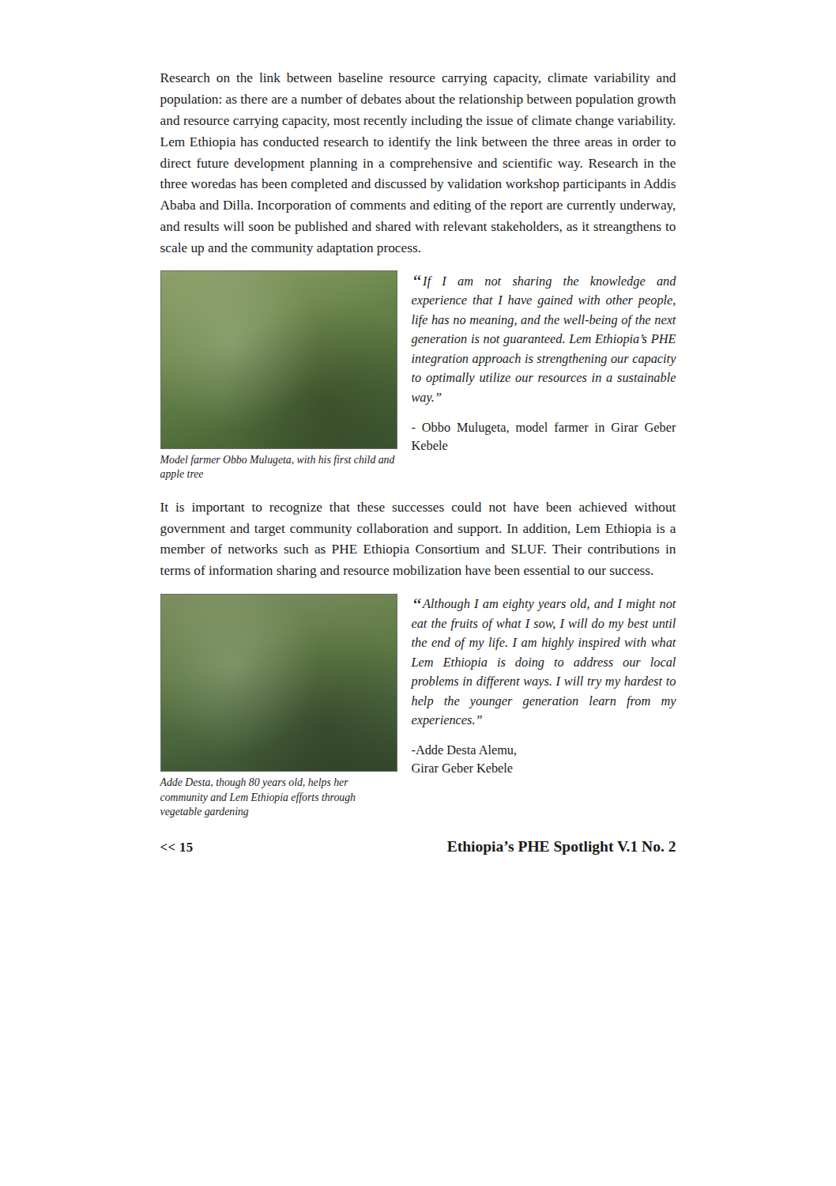Research on the link between baseline resource carrying capacity, climate variability and population: as there are a number of debates about the relationship between population growth and resource carrying capacity, most recently including the issue of climate change variability. Lem Ethiopia has conducted research to identify the link between the three areas in order to direct future development planning in a comprehensive and scientific way. Research in the three woredas has been completed and discussed by validation workshop participants in Addis Ababa and Dilla. Incorporation of comments and editing of the report are currently underway, and results will soon be published and shared with relevant stakeholders, as it streangthens to scale up and the community adaptation process.
Model farmer Obbo Mulugeta, with his first child and apple tree
“If I am not sharing the knowledge and experience that I have gained with other people, life has no meaning, and the well-being of the next generation is not guaranteed. Lem Ethiopia’s PHE integration approach is strengthening our capacity to optimally utilize our resources in a sustainable way.”
- Obbo Mulugeta, model farmer in Girar Geber Kebele
It is important to recognize that these successes could not have been achieved without government and target community collaboration and support. In addition, Lem Ethiopia is a member of networks such as PHE Ethiopia Consortium and SLUF. Their contributions in terms of information sharing and resource mobilization have been essential to our success.
Adde Desta, though 80 years old, helps her community and Lem Ethiopia efforts through vegetable gardening
“Although I am eighty years old, and I might not eat the fruits of what I sow, I will do my best until the end of my life. I am highly inspired with what Lem Ethiopia is doing to address our local problems in different ways. I will try my hardest to help the younger generation learn from my experiences.”
-Adde Desta Alemu,
Girar Geber Kebele
<< 15 Ethiopia’s PHE Spotlight V.1 No. 2